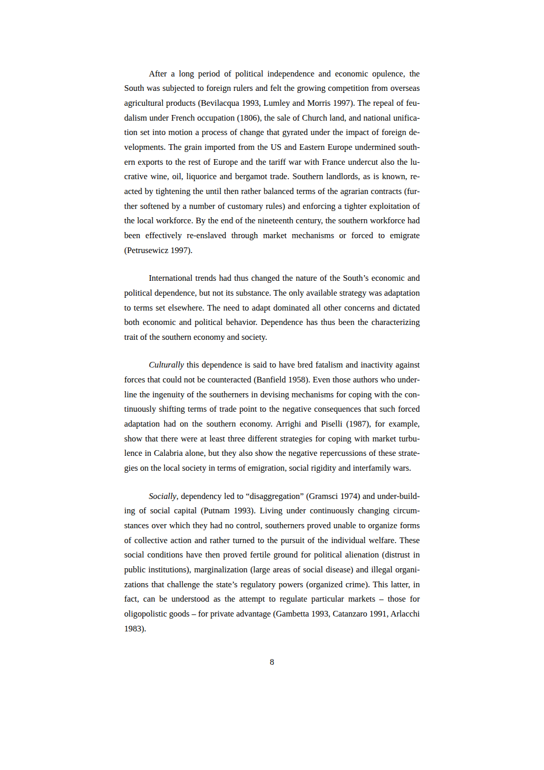After a long period of political independence and economic opulence, the South was subjected to foreign rulers and felt the growing competition from overseas agricultural products (Bevilacqua 1993, Lumley and Morris 1997). The repeal of feudalism under French occupation (1806), the sale of Church land, and national unification set into motion a process of change that gyrated under the impact of foreign developments. The grain imported from the US and Eastern Europe undermined southern exports to the rest of Europe and the tariff war with France undercut also the lucrative wine, oil, liquorice and bergamot trade. Southern landlords, as is known, reacted by tightening the until then rather balanced terms of the agrarian contracts (further softened by a number of customary rules) and enforcing a tighter exploitation of the local workforce. By the end of the nineteenth century, the southern workforce had been effectively re-enslaved through market mechanisms or forced to emigrate (Petrusewicz 1997).
International trends had thus changed the nature of the South’s economic and political dependence, but not its substance. The only available strategy was adaptation to terms set elsewhere. The need to adapt dominated all other concerns and dictated both economic and political behavior. Dependence has thus been the characterizing trait of the southern economy and society.
Culturally this dependence is said to have bred fatalism and inactivity against forces that could not be counteracted (Banfield 1958). Even those authors who underline the ingenuity of the southerners in devising mechanisms for coping with the continuously shifting terms of trade point to the negative consequences that such forced adaptation had on the southern economy. Arrighi and Piselli (1987), for example, show that there were at least three different strategies for coping with market turbulence in Calabria alone, but they also show the negative repercussions of these strategies on the local society in terms of emigration, social rigidity and interfamily wars.
Socially, dependency led to “disaggregation” (Gramsci 1974) and under-building of social capital (Putnam 1993). Living under continuously changing circumstances over which they had no control, southerners proved unable to organize forms of collective action and rather turned to the pursuit of the individual welfare. These social conditions have then proved fertile ground for political alienation (distrust in public institutions), marginalization (large areas of social disease) and illegal organizations that challenge the state’s regulatory powers (organized crime). This latter, in fact, can be understood as the attempt to regulate particular markets – those for oligopolistic goods – for private advantage (Gambetta 1993, Catanzaro 1991, Arlacchi 1983).
8